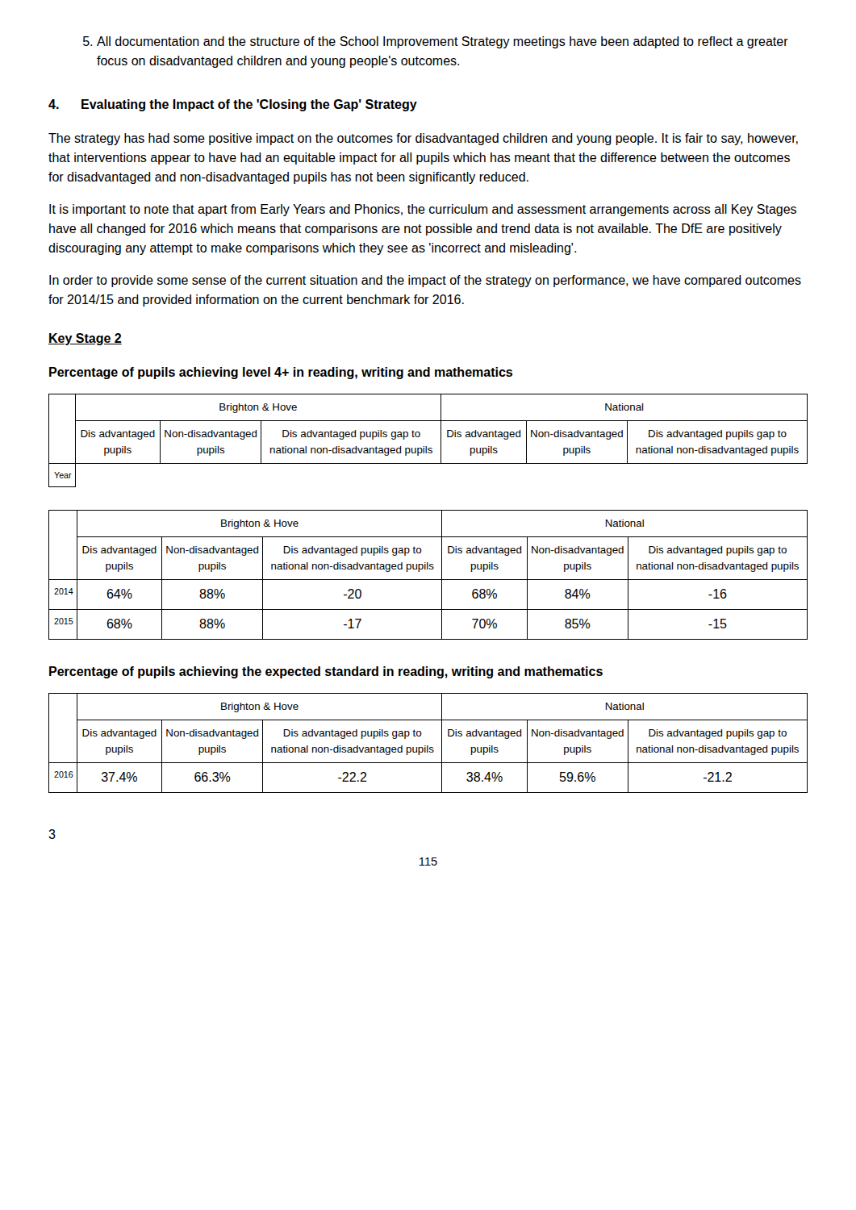All documentation and the structure of the School Improvement Strategy meetings have been adapted to reflect a greater focus on disadvantaged children and young people's outcomes.
4. Evaluating the Impact of the 'Closing the Gap' Strategy
The strategy has had some positive impact on the outcomes for disadvantaged children and young people. It is fair to say, however, that interventions appear to have had an equitable impact for all pupils which has meant that the difference between the outcomes for disadvantaged and non-disadvantaged pupils has not been significantly reduced.
It is important to note that apart from Early Years and Phonics, the curriculum and assessment arrangements across all Key Stages have all changed for 2016 which means that comparisons are not possible and trend data is not available. The DfE are positively discouraging any attempt to make comparisons which they see as 'incorrect and misleading'.
In order to provide some sense of the current situation and the impact of the strategy on performance, we have compared outcomes for 2014/15 and provided information on the current benchmark for 2016.
Key Stage 2
Percentage of pupils achieving level 4+ in reading, writing and mathematics
| | Brighton & Hove | National |
| --- | --- | --- |
| Dis advantaged pupils | Non-disadvantaged pupils | Dis advantaged pupils gap to national non-disadvantaged pupils | Dis advantaged pupils | Non-disadvantaged pupils | Dis advantaged pupils gap to national non-disadvantaged pupils |
| Year | |
| | Brighton & Hove | National |
| --- | --- | --- |
| Dis advantaged pupils | Non-disadvantaged pupils | Dis advantaged pupils gap to national non-disadvantaged pupils | Dis advantaged pupils | Non-disadvantaged pupils | Dis advantaged pupils gap to national non-disadvantaged pupils |
| 2014 | 64% | 88% | -20 | 68% | 84% | -16 |
| 2015 | 68% | 88% | -17 | 70% | 85% | -15 |
Percentage of pupils achieving the expected standard in reading, writing and mathematics
| | Brighton & Hove | National |
| --- | --- | --- |
| Dis advantaged pupils | Non-disadvantaged pupils | Dis advantaged pupils gap to national non-disadvantaged pupils | Dis advantaged pupils | Non-disadvantaged pupils | Dis advantaged pupils gap to national non-disadvantaged pupils |
| 2016 | 37.4% | 66.3% | -22.2 | 38.4% | 59.6% | -21.2 |
3
115